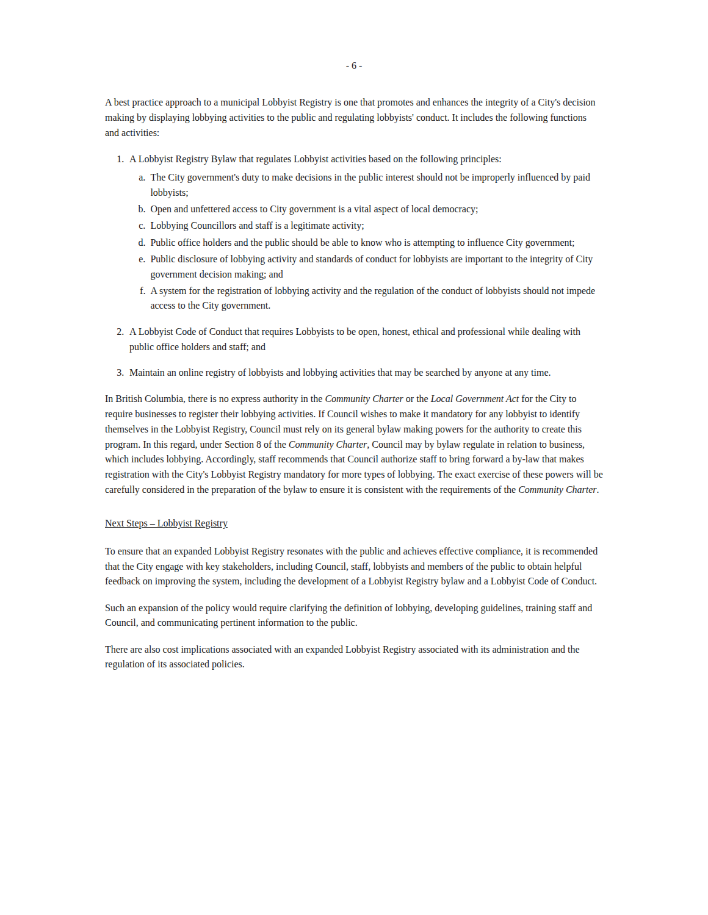- 6 -
A best practice approach to a municipal Lobbyist Registry is one that promotes and enhances the integrity of a City's decision making by displaying lobbying activities to the public and regulating lobbyists' conduct. It includes the following functions and activities:
A Lobbyist Registry Bylaw that regulates Lobbyist activities based on the following principles:
The City government's duty to make decisions in the public interest should not be improperly influenced by paid lobbyists;
Open and unfettered access to City government is a vital aspect of local democracy;
Lobbying Councillors and staff is a legitimate activity;
Public office holders and the public should be able to know who is attempting to influence City government;
Public disclosure of lobbying activity and standards of conduct for lobbyists are important to the integrity of City government decision making; and
A system for the registration of lobbying activity and the regulation of the conduct of lobbyists should not impede access to the City government.
A Lobbyist Code of Conduct that requires Lobbyists to be open, honest, ethical and professional while dealing with public office holders and staff; and
Maintain an online registry of lobbyists and lobbying activities that may be searched by anyone at any time.
In British Columbia, there is no express authority in the Community Charter or the Local Government Act for the City to require businesses to register their lobbying activities. If Council wishes to make it mandatory for any lobbyist to identify themselves in the Lobbyist Registry, Council must rely on its general bylaw making powers for the authority to create this program. In this regard, under Section 8 of the Community Charter, Council may by bylaw regulate in relation to business, which includes lobbying. Accordingly, staff recommends that Council authorize staff to bring forward a by-law that makes registration with the City's Lobbyist Registry mandatory for more types of lobbying. The exact exercise of these powers will be carefully considered in the preparation of the bylaw to ensure it is consistent with the requirements of the Community Charter.
Next Steps – Lobbyist Registry
To ensure that an expanded Lobbyist Registry resonates with the public and achieves effective compliance, it is recommended that the City engage with key stakeholders, including Council, staff, lobbyists and members of the public to obtain helpful feedback on improving the system, including the development of a Lobbyist Registry bylaw and a Lobbyist Code of Conduct.
Such an expansion of the policy would require clarifying the definition of lobbying, developing guidelines, training staff and Council, and communicating pertinent information to the public.
There are also cost implications associated with an expanded Lobbyist Registry associated with its administration and the regulation of its associated policies.